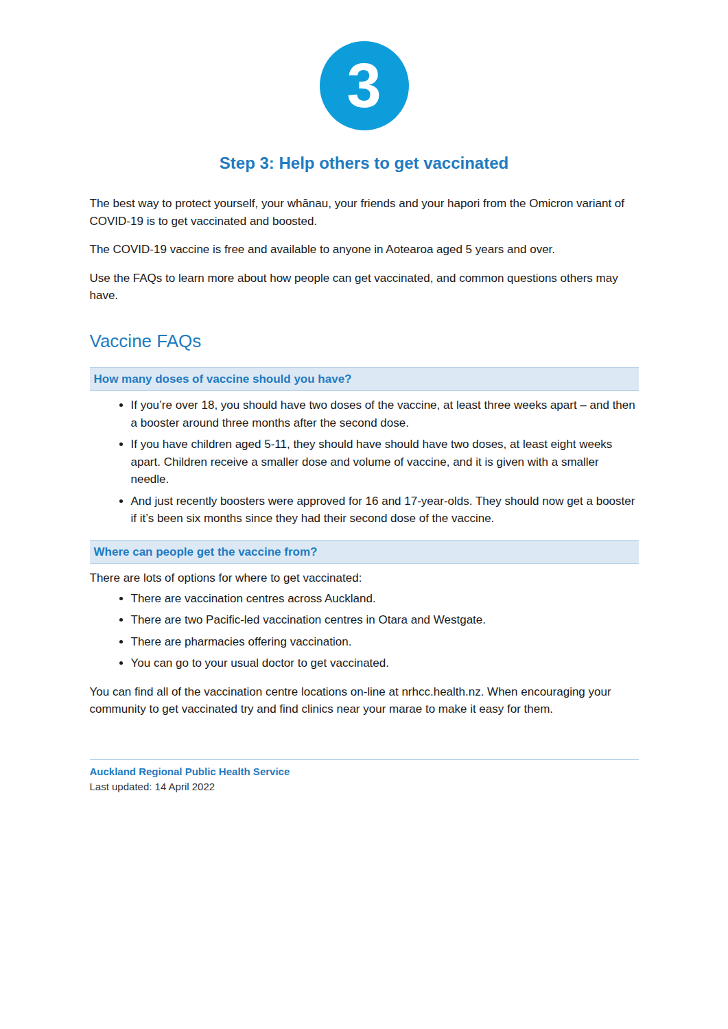3
Step 3: Help others to get vaccinated
The best way to protect yourself, your whānau, your friends and your hapori from the Omicron variant of COVID-19 is to get vaccinated and boosted.
The COVID-19 vaccine is free and available to anyone in Aotearoa aged 5 years and over.
Use the FAQs to learn more about how people can get vaccinated, and common questions others may have.
Vaccine FAQs
How many doses of vaccine should you have?
If you’re over 18, you should have two doses of the vaccine, at least three weeks apart – and then a booster around three months after the second dose.
If you have children aged 5-11, they should have should have two doses, at least eight weeks apart. Children receive a smaller dose and volume of vaccine, and it is given with a smaller needle.
And just recently boosters were approved for 16 and 17-year-olds. They should now get a booster if it’s been six months since they had their second dose of the vaccine.
Where can people get the vaccine from?
There are lots of options for where to get vaccinated:
There are vaccination centres across Auckland.
There are two Pacific-led vaccination centres in Otara and Westgate.
There are pharmacies offering vaccination.
You can go to your usual doctor to get vaccinated.
You can find all of the vaccination centre locations on-line at nrhcc.health.nz. When encouraging your community to get vaccinated try and find clinics near your marae to make it easy for them.
Auckland Regional Public Health Service
Last updated: 14 April 2022